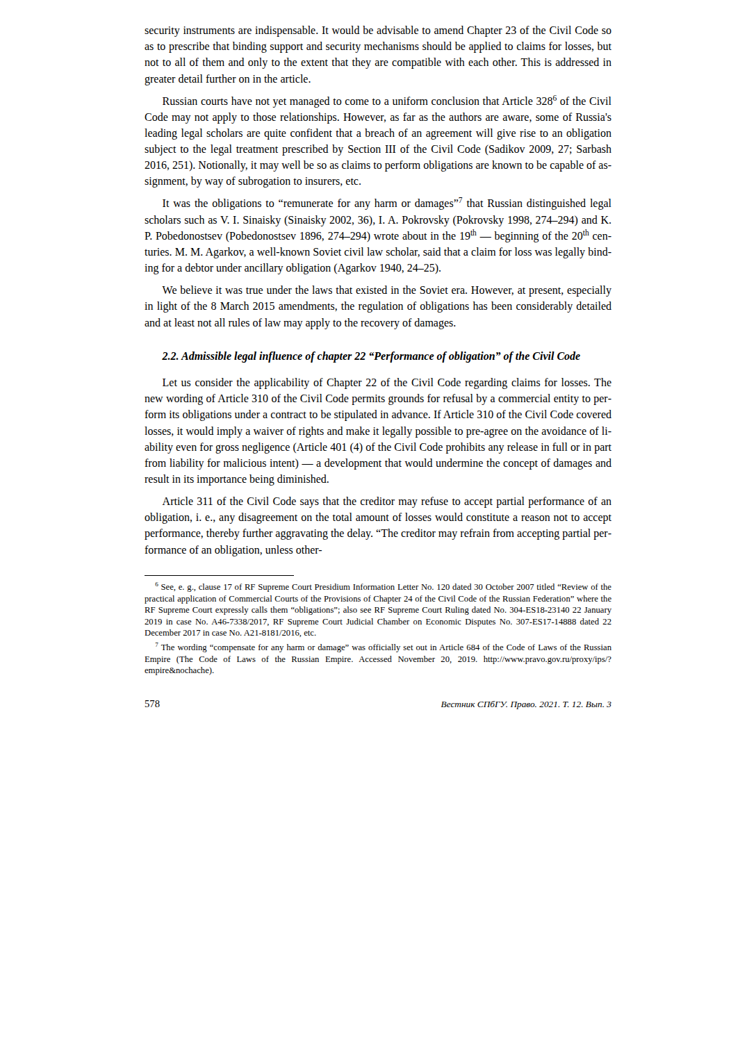security instruments are indispensable. It would be advisable to amend Chapter 23 of the Civil Code so as to prescribe that binding support and security mechanisms should be applied to claims for losses, but not to all of them and only to the extent that they are compatible with each other. This is addressed in greater detail further on in the article.
Russian courts have not yet managed to come to a uniform conclusion that Article 3286 of the Civil Code may not apply to those relationships. However, as far as the authors are aware, some of Russia's leading legal scholars are quite confident that a breach of an agreement will give rise to an obligation subject to the legal treatment prescribed by Section III of the Civil Code (Sadikov 2009, 27; Sarbash 2016, 251). Notionally, it may well be so as claims to perform obligations are known to be capable of assignment, by way of subrogation to insurers, etc.
It was the obligations to “remunerate for any harm or damages”7 that Russian distinguished legal scholars such as V. I. Sinaisky (Sinaisky 2002, 36), I. A. Pokrovsky (Pokrovsky 1998, 274–294) and K. P. Pobedonostsev (Pobedonostsev 1896, 274–294) wrote about in the 19th — beginning of the 20th centuries. M. M. Agarkov, a well-known Soviet civil law scholar, said that a claim for loss was legally binding for a debtor under ancillary obligation (Agarkov 1940, 24–25).
We believe it was true under the laws that existed in the Soviet era. However, at present, especially in light of the 8 March 2015 amendments, the regulation of obligations has been considerably detailed and at least not all rules of law may apply to the recovery of damages.
2.2. Admissible legal influence of chapter 22 “Performance of obligation” of the Civil Code
Let us consider the applicability of Chapter 22 of the Civil Code regarding claims for losses. The new wording of Article 310 of the Civil Code permits grounds for refusal by a commercial entity to perform its obligations under a contract to be stipulated in advance. If Article 310 of the Civil Code covered losses, it would imply a waiver of rights and make it legally possible to pre-agree on the avoidance of liability even for gross negligence (Article 401 (4) of the Civil Code prohibits any release in full or in part from liability for malicious intent) — a development that would undermine the concept of damages and result in its importance being diminished.
Article 311 of the Civil Code says that the creditor may refuse to accept partial performance of an obligation, i. e., any disagreement on the total amount of losses would constitute a reason not to accept performance, thereby further aggravating the delay. “The creditor may refrain from accepting partial performance of an obligation, unless other-
6 See, e. g., clause 17 of RF Supreme Court Presidium Information Letter No. 120 dated 30 October 2007 titled “Review of the practical application of Commercial Courts of the Provisions of Chapter 24 of the Civil Code of the Russian Federation” where the RF Supreme Court expressly calls them “obligations”; also see RF Supreme Court Ruling dated No. 304-ES18-23140 22 January 2019 in case No. A46-7338/2017, RF Supreme Court Judicial Chamber on Economic Disputes No. 307-ES17-14888 dated 22 December 2017 in case No. A21-8181/2016, etc.
7 The wording “compensate for any harm or damage” was officially set out in Article 684 of the Code of Laws of the Russian Empire (The Code of Laws of the Russian Empire. Accessed November 20, 2019. http://www.pravo.gov.ru/proxy/ips/?empire&nochache).
578 Вестник СПбГУ. Право. 2021. Т. 12. Вып. 3